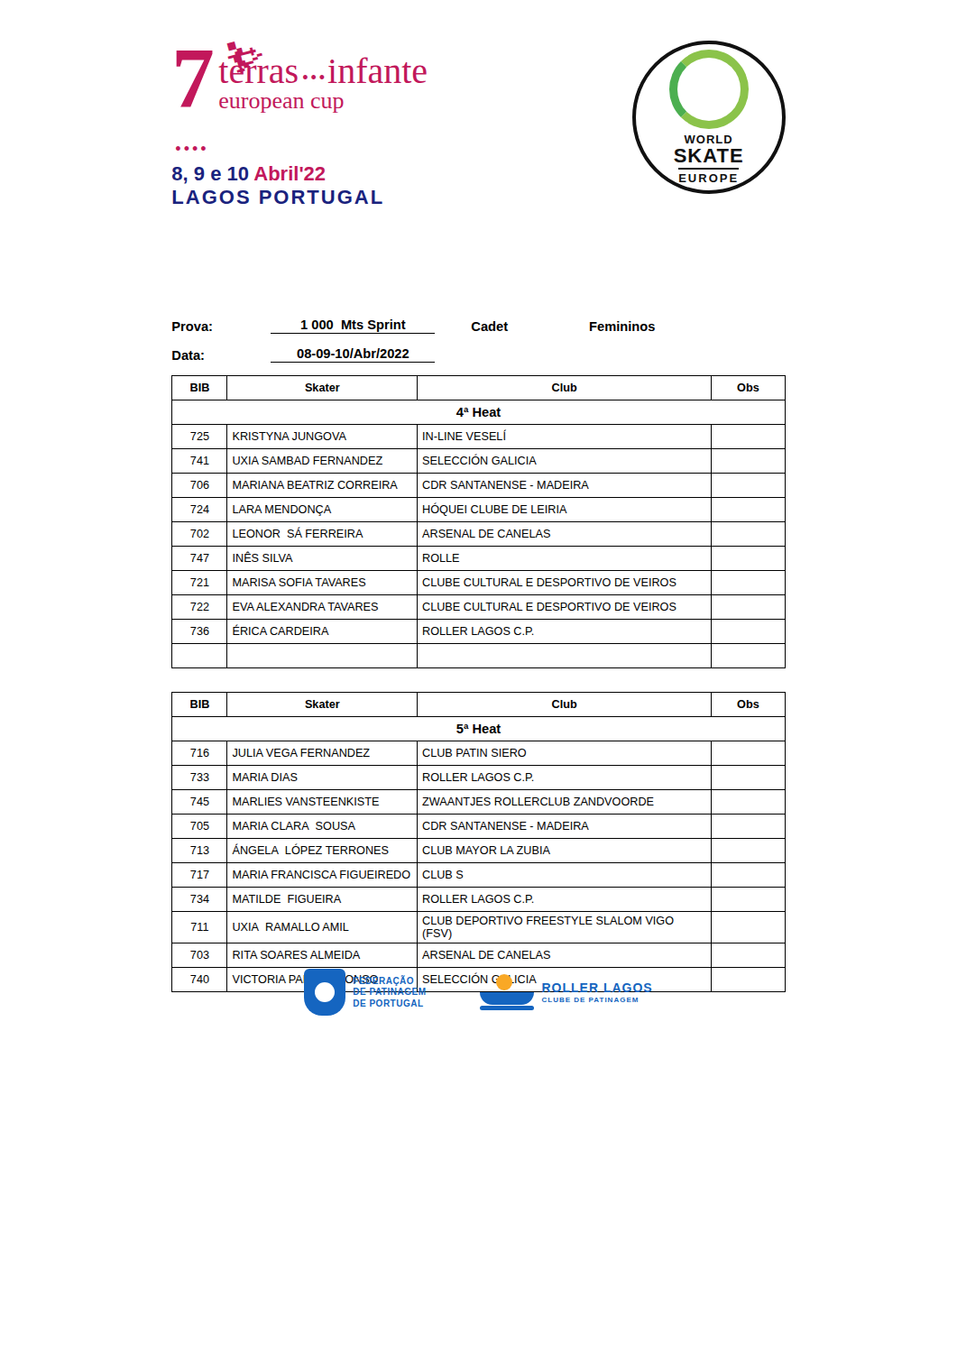⛷ 7 terras•••infante
european cup
••••
8, 9 e 10 Abril'22
LAGOS PORTUGAL
WORLD
SKATE
EUROPE
Prova: 1 000 Mts Sprint Cadet Femininos
Data: 08-09-10/Abr/2022
| 4ª Heat |
| BIB | Skater | Club | Obs |
| 725 | KRISTYNA JUNGOVA | IN-LINE VESELÍ | |
| 741 | UXIA SAMBAD FERNANDEZ | SELECCIÓN GALICIA | |
| 706 | MARIANA BEATRIZ CORREIRA | CDR SANTANENSE - MADEIRA | |
| 724 | LARA MENDONÇA | HÓQUEI CLUBE DE LEIRIA | |
| 702 | LEONOR SÁ FERREIRA | ARSENAL DE CANELAS | |
| 747 | INÊS SILVA | ROLLE | |
| 721 | MARISA SOFIA TAVARES | CLUBE CULTURAL E DESPORTIVO DE VEIROS | |
| 722 | EVA ALEXANDRA TAVARES | CLUBE CULTURAL E DESPORTIVO DE VEIROS | |
| 736 | ÉRICA CARDEIRA | ROLLER LAGOS C.P. | |
| 5ª Heat |
| BIB | Skater | Club | Obs |
| 716 | JULIA VEGA FERNANDEZ | CLUB PATIN SIERO | |
| 733 | MARIA DIAS | ROLLER LAGOS C.P. | |
| 745 | MARLIES VANSTEENKISTE | ZWAANTJES ROLLERCLUB ZANDVOORDE | |
| 705 | MARIA CLARA SOUSA | CDR SANTANENSE - MADEIRA | |
| 713 | ÁNGELA LÓPEZ TERRONES | CLUB MAYOR LA ZUBIA | |
| 717 | MARIA FRANCISCA FIGUEIREDO | CLUB S | |
| 734 | MATILDE FIGUEIRA | ROLLER LAGOS C.P. | |
| 711 | UXIA RAMALLO AMIL | CLUB DEPORTIVO FREESTYLE SLALOM VIGO (FSV) | |
| 703 | RITA SOARES ALMEIDA | ARSENAL DE CANELAS | |
| 740 | VICTORIA PARDO ALONSO | SELECCIÓN GALICIA | |
FEDERAÇÃO
DE PATINAGEM
DE PORTUGAL
ROLLER LAGOS
CLUBE DE PATINAGEM